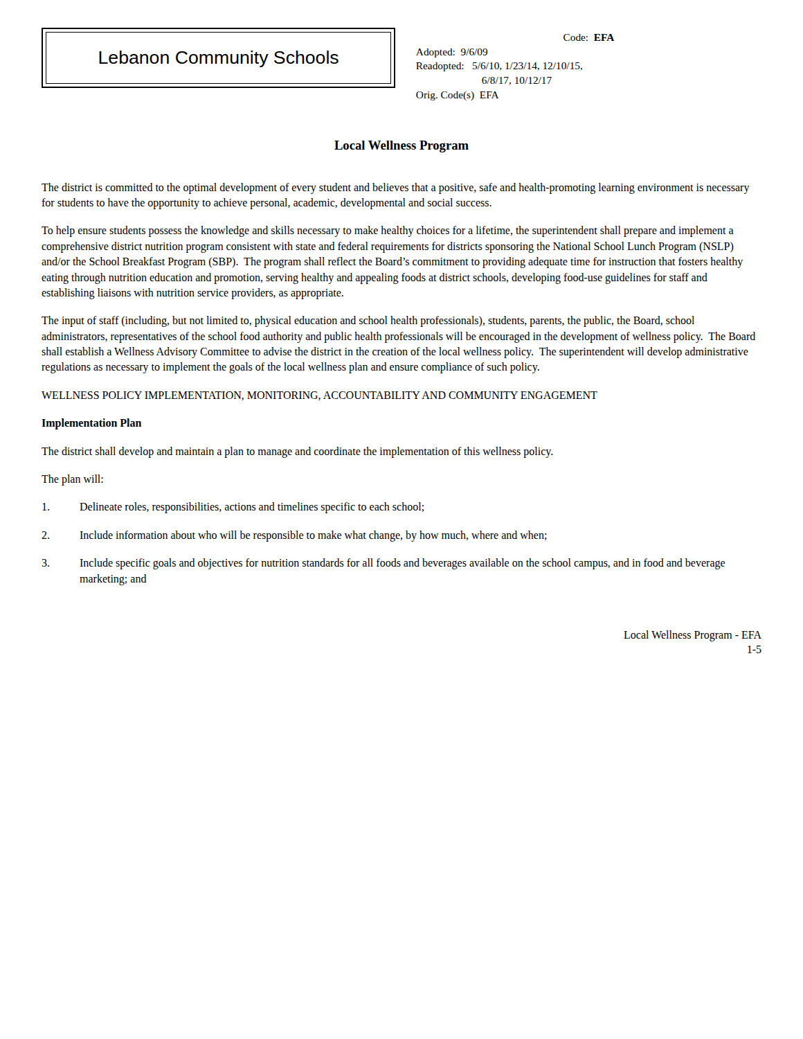Lebanon Community Schools
Code: EFA Adopted: 9/6/09 Readopted: 5/6/10, 1/23/14, 12/10/15, 6/8/17, 10/12/17 Orig. Code(s) EFA
Local Wellness Program
The district is committed to the optimal development of every student and believes that a positive, safe and health-promoting learning environment is necessary for students to have the opportunity to achieve personal, academic, developmental and social success.
To help ensure students possess the knowledge and skills necessary to make healthy choices for a lifetime, the superintendent shall prepare and implement a comprehensive district nutrition program consistent with state and federal requirements for districts sponsoring the National School Lunch Program (NSLP) and/or the School Breakfast Program (SBP). The program shall reflect the Board’s commitment to providing adequate time for instruction that fosters healthy eating through nutrition education and promotion, serving healthy and appealing foods at district schools, developing food-use guidelines for staff and establishing liaisons with nutrition service providers, as appropriate.
The input of staff (including, but not limited to, physical education and school health professionals), students, parents, the public, the Board, school administrators, representatives of the school food authority and public health professionals will be encouraged in the development of wellness policy. The Board shall establish a Wellness Advisory Committee to advise the district in the creation of the local wellness policy. The superintendent will develop administrative regulations as necessary to implement the goals of the local wellness plan and ensure compliance of such policy.
WELLNESS POLICY IMPLEMENTATION, MONITORING, ACCOUNTABILITY AND COMMUNITY ENGAGEMENT
Implementation Plan
The district shall develop and maintain a plan to manage and coordinate the implementation of this wellness policy.
The plan will:
Delineate roles, responsibilities, actions and timelines specific to each school;
Include information about who will be responsible to make what change, by how much, where and when;
Include specific goals and objectives for nutrition standards for all foods and beverages available on the school campus, and in food and beverage marketing; and
Local Wellness Program - EFA
1-5